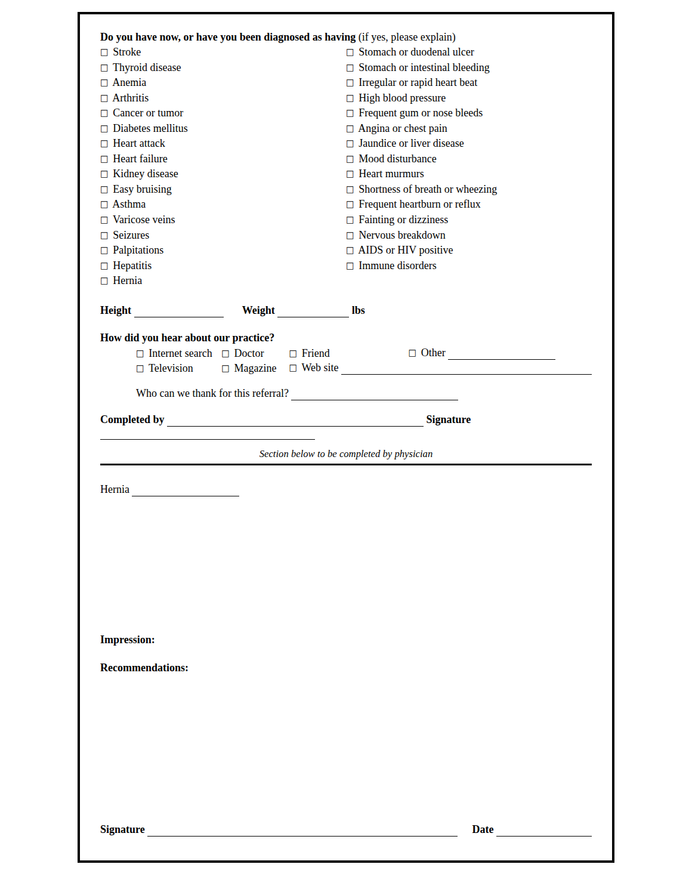Do you have now, or have you been diagnosed as having (if yes, please explain)
| □ Stroke | □ Stomach or duodenal ulcer |
| □ Thyroid disease | □ Stomach or intestinal bleeding |
| □ Anemia | □ Irregular or rapid heart beat |
| □ Arthritis | □ High blood pressure |
| □ Cancer or tumor | □ Frequent gum or nose bleeds |
| □ Diabetes mellitus | □ Angina or chest pain |
| □ Heart attack | □ Jaundice or liver disease |
| □ Heart failure | □ Mood disturbance |
| □ Kidney disease | □ Heart murmurs |
| □ Easy bruising | □ Shortness of breath or wheezing |
| □ Asthma | □ Frequent heartburn or reflux |
| □ Varicose veins | □ Fainting or dizziness |
| □ Seizures | □ Nervous breakdown |
| □ Palpitations | □ AIDS or HIV positive |
| □ Hepatitis | □ Immune disorders |
| □ Hernia | |
Height Weight lbs
How did you hear about our practice?
| □ Internet search | □ Doctor | □ Friend | □ Other |
| □ Television | □ Magazine | □ Web site |
Who can we thank for this referral?
Completed by Signature
Section below to be completed by physician
Hernia
Impression:
Recommendations:
Signature
Date